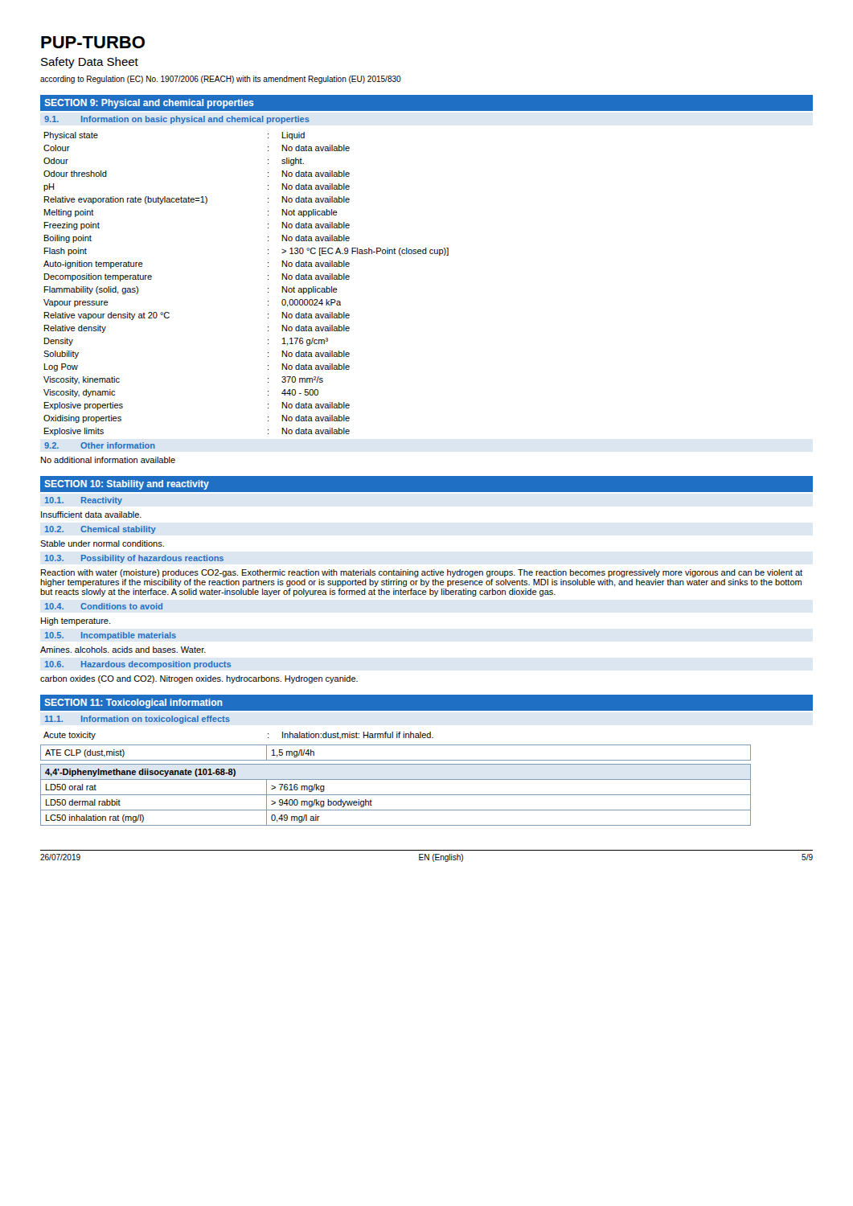PUP-TURBO
Safety Data Sheet
according to Regulation (EC) No. 1907/2006 (REACH) with its amendment Regulation (EU) 2015/830
SECTION 9: Physical and chemical properties
9.1. Information on basic physical and chemical properties
| Physical state | : | Liquid |
| Colour | : | No data available |
| Odour | : | slight. |
| Odour threshold | : | No data available |
| pH | : | No data available |
| Relative evaporation rate (butylacetate=1) | : | No data available |
| Melting point | : | Not applicable |
| Freezing point | : | No data available |
| Boiling point | : | No data available |
| Flash point | : | > 130 °C [EC A.9 Flash-Point (closed cup)] |
| Auto-ignition temperature | : | No data available |
| Decomposition temperature | : | No data available |
| Flammability (solid, gas) | : | Not applicable |
| Vapour pressure | : | 0,0000024 kPa |
| Relative vapour density at 20 °C | : | No data available |
| Relative density | : | No data available |
| Density | : | 1,176 g/cm³ |
| Solubility | : | No data available |
| Log Pow | : | No data available |
| Viscosity, kinematic | : | 370 mm²/s |
| Viscosity, dynamic | : | 440 - 500 |
| Explosive properties | : | No data available |
| Oxidising properties | : | No data available |
| Explosive limits | : | No data available |
9.2. Other information
No additional information available
SECTION 10: Stability and reactivity
10.1. Reactivity
Insufficient data available.
10.2. Chemical stability
Stable under normal conditions.
10.3. Possibility of hazardous reactions
Reaction with water (moisture) produces CO2-gas. Exothermic reaction with materials containing active hydrogen groups. The reaction becomes progressively more vigorous and can be violent at higher temperatures if the miscibility of the reaction partners is good or is supported by stirring or by the presence of solvents. MDI is insoluble with, and heavier than water and sinks to the bottom but reacts slowly at the interface. A solid water-insoluble layer of polyurea is formed at the interface by liberating carbon dioxide gas.
10.4. Conditions to avoid
High temperature.
10.5. Incompatible materials
Amines. alcohols. acids and bases. Water.
10.6. Hazardous decomposition products
carbon oxides (CO and CO2). Nitrogen oxides. hydrocarbons. Hydrogen cyanide.
SECTION 11: Toxicological information
11.1. Information on toxicological effects
| Acute toxicity | : | Inhalation:dust,mist: Harmful if inhaled. |
| ATE CLP (dust,mist) | 1,5 mg/l/4h |
| 4,4'-Diphenylmethane diisocyanate (101-68-8) |
| LD50 oral rat | > 7616 mg/kg |
| LD50 dermal rabbit | > 9400 mg/kg bodyweight |
| LC50 inhalation rat (mg/l) | 0,49 mg/l air |
26/07/2019
EN (English)
5/9